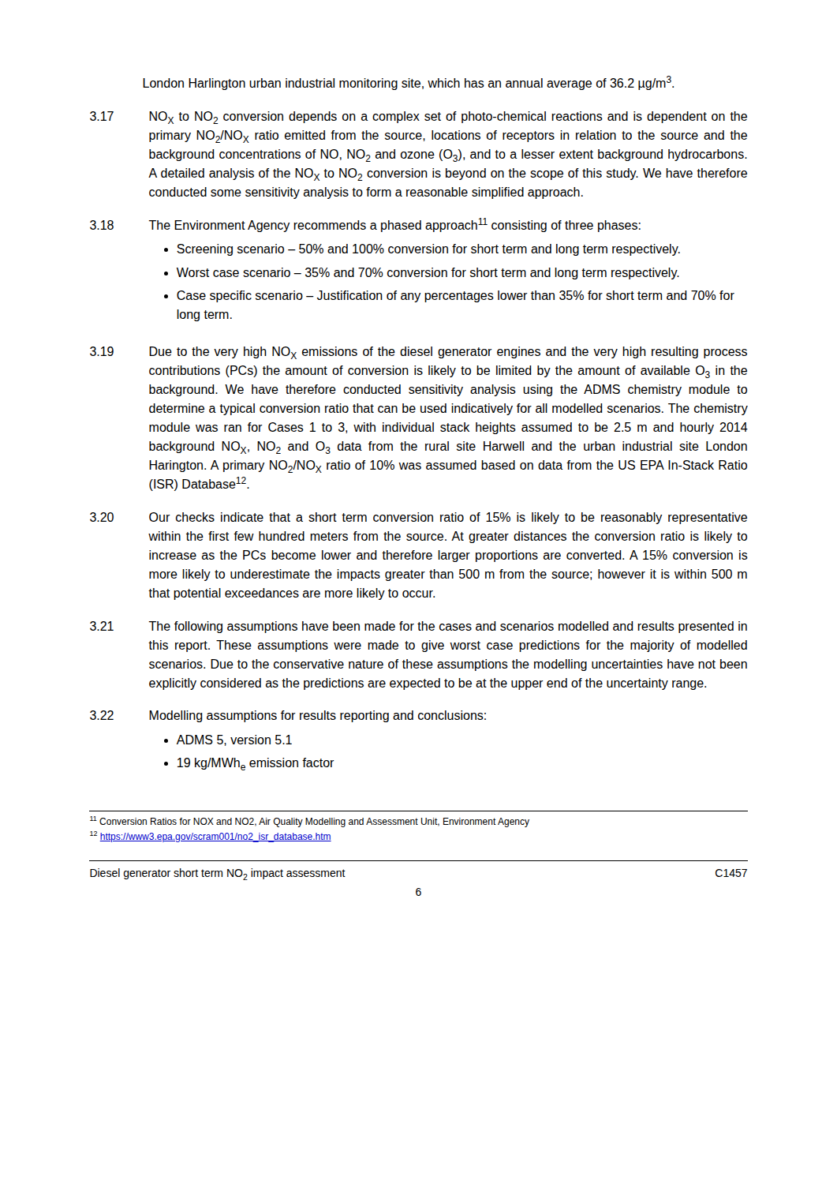London Harlington urban industrial monitoring site, which has an annual average of 36.2 µg/m3.
3.17
NOX to NO2 conversion depends on a complex set of photo-chemical reactions and is dependent on the primary NO2/NOX ratio emitted from the source, locations of receptors in relation to the source and the background concentrations of NO, NO2 and ozone (O3), and to a lesser extent background hydrocarbons. A detailed analysis of the NOX to NO2 conversion is beyond on the scope of this study. We have therefore conducted some sensitivity analysis to form a reasonable simplified approach.
3.18
The Environment Agency recommends a phased approach11 consisting of three phases:
Screening scenario – 50% and 100% conversion for short term and long term respectively.
Worst case scenario – 35% and 70% conversion for short term and long term respectively.
Case specific scenario – Justification of any percentages lower than 35% for short term and 70% for long term.
3.19
Due to the very high NOX emissions of the diesel generator engines and the very high resulting process contributions (PCs) the amount of conversion is likely to be limited by the amount of available O3 in the background. We have therefore conducted sensitivity analysis using the ADMS chemistry module to determine a typical conversion ratio that can be used indicatively for all modelled scenarios. The chemistry module was ran for Cases 1 to 3, with individual stack heights assumed to be 2.5 m and hourly 2014 background NOX, NO2 and O3 data from the rural site Harwell and the urban industrial site London Harington. A primary NO2/NOX ratio of 10% was assumed based on data from the US EPA In-Stack Ratio (ISR) Database12.
3.20
Our checks indicate that a short term conversion ratio of 15% is likely to be reasonably representative within the first few hundred meters from the source. At greater distances the conversion ratio is likely to increase as the PCs become lower and therefore larger proportions are converted. A 15% conversion is more likely to underestimate the impacts greater than 500 m from the source; however it is within 500 m that potential exceedances are more likely to occur.
3.21
The following assumptions have been made for the cases and scenarios modelled and results presented in this report. These assumptions were made to give worst case predictions for the majority of modelled scenarios. Due to the conservative nature of these assumptions the modelling uncertainties have not been explicitly considered as the predictions are expected to be at the upper end of the uncertainty range.
3.22
Modelling assumptions for results reporting and conclusions:
ADMS 5, version 5.1
19 kg/MWhe emission factor
11 Conversion Ratios for NOX and NO2, Air Quality Modelling and Assessment Unit, Environment Agency
12 https://www3.epa.gov/scram001/no2_isr_database.htm
Diesel generator short term NO2 impact assessment
C1457
6